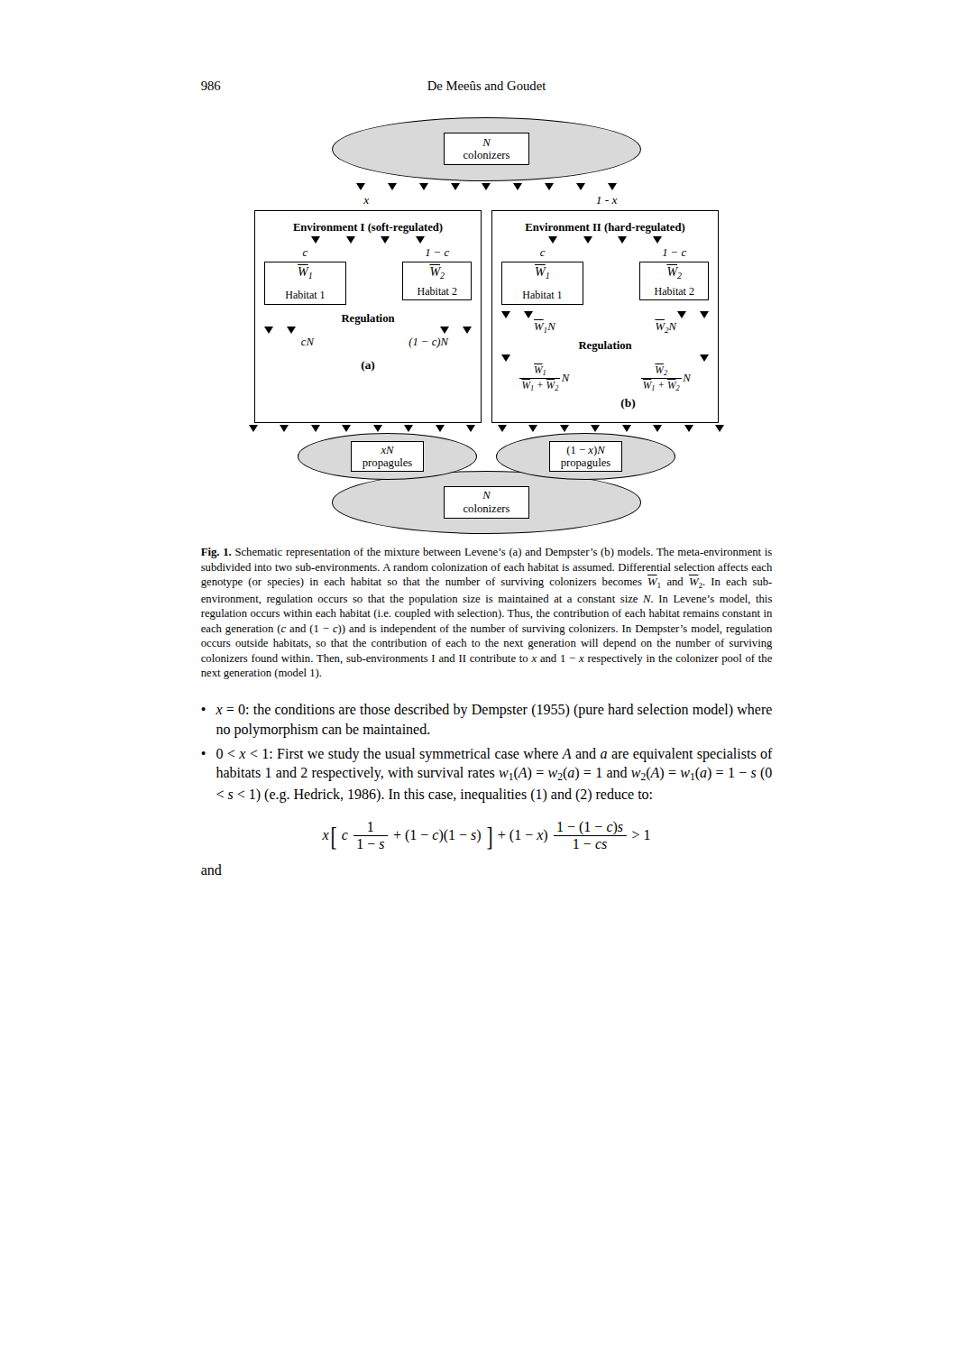986
De Meeûs and Goudet
N
colonizers
x
1 - x
Environment I (soft-regulated)
c
W1
Habitat 1
1 − c
W2
Habitat 2
Regulation
cN
(1 − c)N
(a)
Environment II (hard-regulated)
c
W1
Habitat 1
1 − c
W2
Habitat 2
W1N
W2N
Regulation
W1 W1 + W2 N
W2 W1 + W2 N
(b)
xN
propagules
(1 − x)N
propagules
N
colonizers
Fig. 1. Schematic representation of the mixture between Levene’s (a) and Dempster’s (b) models. The meta-environment is subdivided into two sub-environments. A random colonization of each habitat is assumed. Differential selection affects each genotype (or species) in each habitat so that the number of surviving colonizers becomes W1 and W2. In each sub-environment, regulation occurs so that the population size is maintained at a constant size N. In Levene’s model, this regulation occurs within each habitat (i.e. coupled with selection). Thus, the contribution of each habitat remains constant in each generation (c and (1 − c)) and is independent of the number of surviving colonizers. In Dempster’s model, regulation occurs outside habitats, so that the contribution of each to the next generation will depend on the number of surviving colonizers found within. Then, sub-environments I and II contribute to x and 1 − x respectively in the colonizer pool of the next generation (model 1).
x = 0: the conditions are those described by Dempster (1955) (pure hard selection model) where no polymorphism can be maintained.
0 < x < 1: First we study the usual symmetrical case where A and a are equivalent specialists of habitats 1 and 2 respectively, with survival rates w1(A) = w2(a) = 1 and w2(A) = w1(a) = 1 − s (0 < s < 1) (e.g. Hedrick, 1986). In this case, inequalities (1) and (2) reduce to:
x[ c 11 − s + (1 − c)(1 − s) ] + (1 − x) 1 − (1 − c)s 1 − cs > 1
and